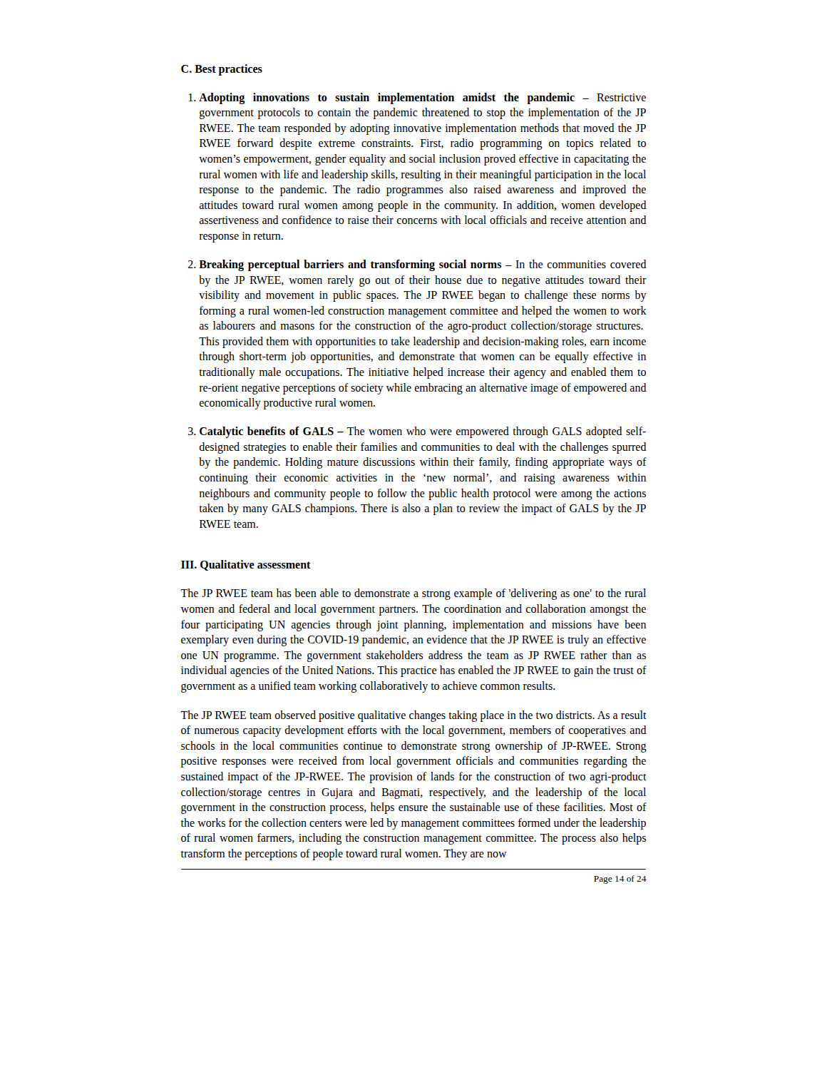C. Best practices
Adopting innovations to sustain implementation amidst the pandemic – Restrictive government protocols to contain the pandemic threatened to stop the implementation of the JP RWEE. The team responded by adopting innovative implementation methods that moved the JP RWEE forward despite extreme constraints. First, radio programming on topics related to women’s empowerment, gender equality and social inclusion proved effective in capacitating the rural women with life and leadership skills, resulting in their meaningful participation in the local response to the pandemic. The radio programmes also raised awareness and improved the attitudes toward rural women among people in the community. In addition, women developed assertiveness and confidence to raise their concerns with local officials and receive attention and response in return.
Breaking perceptual barriers and transforming social norms – In the communities covered by the JP RWEE, women rarely go out of their house due to negative attitudes toward their visibility and movement in public spaces. The JP RWEE began to challenge these norms by forming a rural women-led construction management committee and helped the women to work as labourers and masons for the construction of the agro-product collection/storage structures. This provided them with opportunities to take leadership and decision-making roles, earn income through short-term job opportunities, and demonstrate that women can be equally effective in traditionally male occupations. The initiative helped increase their agency and enabled them to re-orient negative perceptions of society while embracing an alternative image of empowered and economically productive rural women.
Catalytic benefits of GALS – The women who were empowered through GALS adopted self-designed strategies to enable their families and communities to deal with the challenges spurred by the pandemic. Holding mature discussions within their family, finding appropriate ways of continuing their economic activities in the ‘new normal’, and raising awareness within neighbours and community people to follow the public health protocol were among the actions taken by many GALS champions. There is also a plan to review the impact of GALS by the JP RWEE team.
III. Qualitative assessment
The JP RWEE team has been able to demonstrate a strong example of 'delivering as one' to the rural women and federal and local government partners. The coordination and collaboration amongst the four participating UN agencies through joint planning, implementation and missions have been exemplary even during the COVID-19 pandemic, an evidence that the JP RWEE is truly an effective one UN programme. The government stakeholders address the team as JP RWEE rather than as individual agencies of the United Nations. This practice has enabled the JP RWEE to gain the trust of government as a unified team working collaboratively to achieve common results.
The JP RWEE team observed positive qualitative changes taking place in the two districts. As a result of numerous capacity development efforts with the local government, members of cooperatives and schools in the local communities continue to demonstrate strong ownership of JP-RWEE. Strong positive responses were received from local government officials and communities regarding the sustained impact of the JP-RWEE. The provision of lands for the construction of two agri-product collection/storage centres in Gujara and Bagmati, respectively, and the leadership of the local government in the construction process, helps ensure the sustainable use of these facilities. Most of the works for the collection centers were led by management committees formed under the leadership of rural women farmers, including the construction management committee. The process also helps transform the perceptions of people toward rural women. They are now
Page 14 of 24